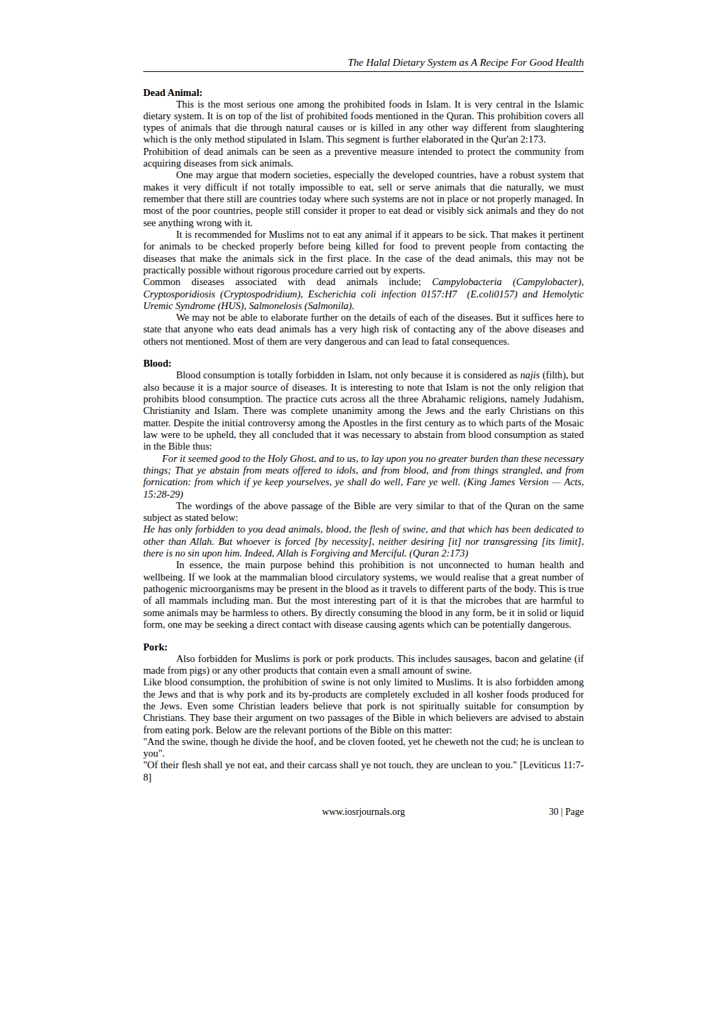The Halal Dietary System as A Recipe For Good Health
Dead Animal:
This is the most serious one among the prohibited foods in Islam. It is very central in the Islamic dietary system. It is on top of the list of prohibited foods mentioned in the Quran. This prohibition covers all types of animals that die through natural causes or is killed in any other way different from slaughtering which is the only method stipulated in Islam. This segment is further elaborated in the Qur'an 2:173.
Prohibition of dead animals can be seen as a preventive measure intended to protect the community from acquiring diseases from sick animals.
One may argue that modern societies, especially the developed countries, have a robust system that makes it very difficult if not totally impossible to eat, sell or serve animals that die naturally, we must remember that there still are countries today where such systems are not in place or not properly managed. In most of the poor countries, people still consider it proper to eat dead or visibly sick animals and they do not see anything wrong with it.
It is recommended for Muslims not to eat any animal if it appears to be sick. That makes it pertinent for animals to be checked properly before being killed for food to prevent people from contacting the diseases that make the animals sick in the first place. In the case of the dead animals, this may not be practically possible without rigorous procedure carried out by experts.
Common diseases associated with dead animals include; Campylobacteria (Campylobacter), Cryptosporidiosis (Cryptospodridium), Escherichia coli infection 0157:H7 (E.coli0157) and Hemolytic Uremic Syndrome (HUS), Salmonelosis (Salmonila).
We may not be able to elaborate further on the details of each of the diseases. But it suffices here to state that anyone who eats dead animals has a very high risk of contacting any of the above diseases and others not mentioned. Most of them are very dangerous and can lead to fatal consequences.
Blood:
Blood consumption is totally forbidden in Islam, not only because it is considered as najis (filth), but also because it is a major source of diseases. It is interesting to note that Islam is not the only religion that prohibits blood consumption. The practice cuts across all the three Abrahamic religions, namely Judahism, Christianity and Islam. There was complete unanimity among the Jews and the early Christians on this matter. Despite the initial controversy among the Apostles in the first century as to which parts of the Mosaic law were to be upheld, they all concluded that it was necessary to abstain from blood consumption as stated in the Bible thus:
For it seemed good to the Holy Ghost, and to us, to lay upon you no greater burden than these necessary things; That ye abstain from meats offered to idols, and from blood, and from things strangled, and from fornication: from which if ye keep yourselves, ye shall do well, Fare ye well. (King James Version — Acts, 15:28-29)
The wordings of the above passage of the Bible are very similar to that of the Quran on the same subject as stated below:
He has only forbidden to you dead animals, blood, the flesh of swine, and that which has been dedicated to other than Allah. But whoever is forced [by necessity], neither desiring [it] nor transgressing [its limit], there is no sin upon him. Indeed, Allah is Forgiving and Merciful. (Quran 2:173)
In essence, the main purpose behind this prohibition is not unconnected to human health and wellbeing. If we look at the mammalian blood circulatory systems, we would realise that a great number of pathogenic microorganisms may be present in the blood as it travels to different parts of the body. This is true of all mammals including man. But the most interesting part of it is that the microbes that are harmful to some animals may be harmless to others. By directly consuming the blood in any form, be it in solid or liquid form, one may be seeking a direct contact with disease causing agents which can be potentially dangerous.
Pork:
Also forbidden for Muslims is pork or pork products. This includes sausages, bacon and gelatine (if made from pigs) or any other products that contain even a small amount of swine.
Like blood consumption, the prohibition of swine is not only limited to Muslims. It is also forbidden among the Jews and that is why pork and its by-products are completely excluded in all kosher foods produced for the Jews. Even some Christian leaders believe that pork is not spiritually suitable for consumption by Christians. They base their argument on two passages of the Bible in which believers are advised to abstain from eating pork. Below are the relevant portions of the Bible on this matter:
"And the swine, though he divide the hoof, and be cloven footed, yet he cheweth not the cud; he is unclean to you".
"Of their flesh shall ye not eat, and their carcass shall ye not touch, they are unclean to you." [Leviticus 11:7-8]
www.iosrjournals.org 30 | Page